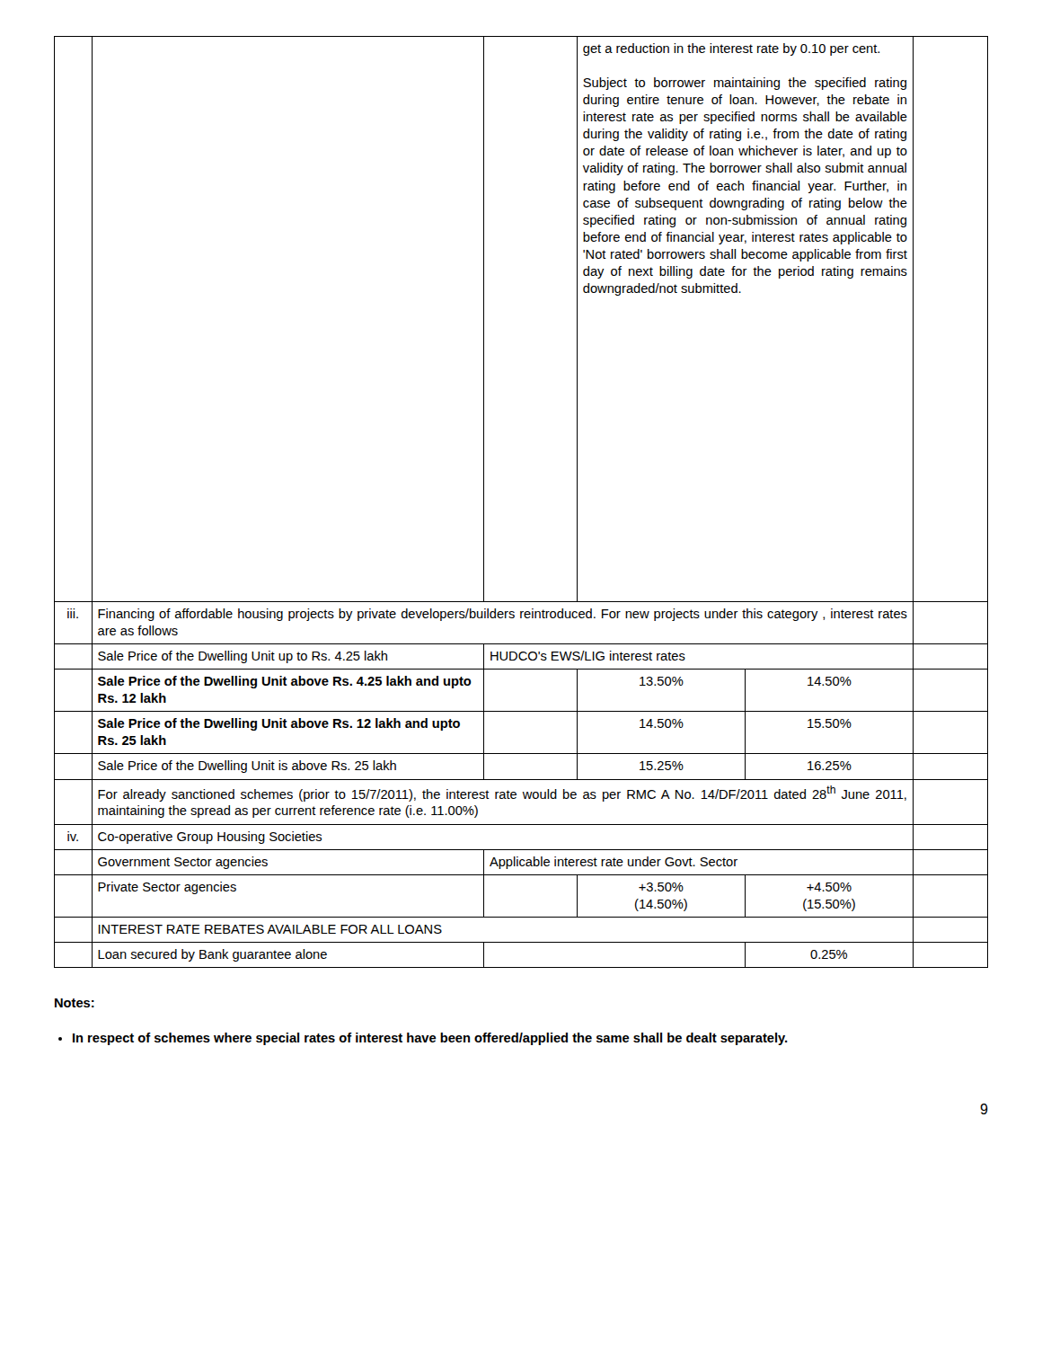| | | | get a reduction in the interest rate by 0.10 per cent. Subject to borrower maintaining the specified rating during entire tenure of loan. However, the rebate in interest rate as per specified norms shall be available during the validity of rating i.e., from the date of rating or date of release of loan whichever is later, and up to validity of rating. The borrower shall also submit annual rating before end of each financial year. Further, in case of subsequent downgrading of rating below the specified rating or non-submission of annual rating before end of financial year, interest rates applicable to 'Not rated' borrowers shall become applicable from first day of next billing date for the period rating remains downgraded/not submitted. | |
| iii. | Financing of affordable housing projects by private developers/builders reintroduced. For new projects under this category , interest rates are as follows | |
| | Sale Price of the Dwelling Unit up to Rs. 4.25 lakh | HUDCO's EWS/LIG interest rates | |
| | Sale Price of the Dwelling Unit above Rs. 4.25 lakh and upto Rs. 12 lakh | | 13.50% | 14.50% | |
| | Sale Price of the Dwelling Unit above Rs. 12 lakh and upto Rs. 25 lakh | | 14.50% | 15.50% | |
| | Sale Price of the Dwelling Unit is above Rs. 25 lakh | | 15.25% | 16.25% | |
| | For already sanctioned schemes (prior to 15/7/2011), the interest rate would be as per RMC A No. 14/DF/2011 dated 28 th June 2011, maintaining the spread as per current reference rate (i.e. 11.00%) | |
| iv. | Co-operative Group Housing Societies | |
| | Government Sector agencies | Applicable interest rate under Govt. Sector | |
| | Private Sector agencies | | +3.50% (14.50%) | +4.50% (15.50%) | |
| | INTEREST RATE REBATES AVAILABLE FOR ALL LOANS | |
| | Loan secured by Bank guarantee alone | | 0.25% | |
Notes:
In respect of schemes where special rates of interest have been offered/applied the same shall be dealt separately.
9